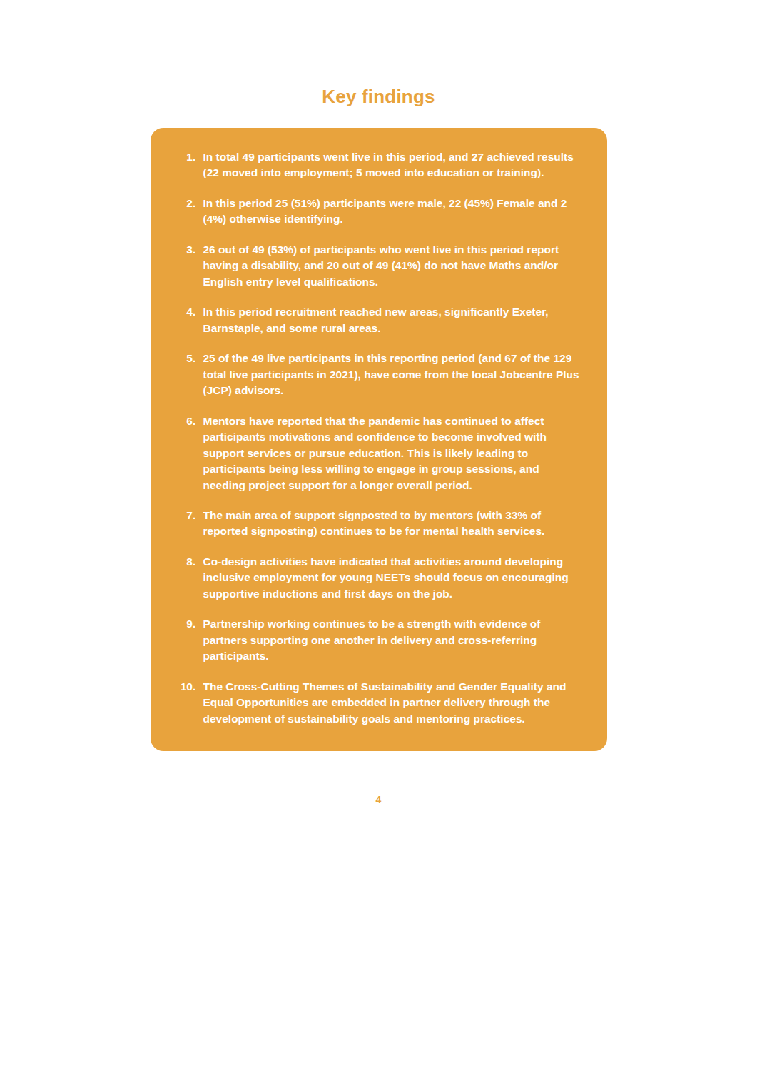Key findings
In total 49 participants went live in this period, and 27 achieved results (22 moved into employment; 5 moved into education or training).
In this period 25 (51%) participants were male, 22 (45%) Female and 2 (4%) otherwise identifying.
26 out of 49 (53%) of participants who went live in this period report having a disability, and 20 out of 49 (41%) do not have Maths and/or English entry level qualifications.
In this period recruitment reached new areas, significantly Exeter, Barnstaple, and some rural areas.
25 of the 49 live participants in this reporting period (and 67 of the 129 total live participants in 2021), have come from the local Jobcentre Plus (JCP) advisors.
Mentors have reported that the pandemic has continued to affect participants motivations and confidence to become involved with support services or pursue education. This is likely leading to participants being less willing to engage in group sessions, and needing project support for a longer overall period.
The main area of support signposted to by mentors (with 33% of reported signposting) continues to be for mental health services.
Co-design activities have indicated that activities around developing inclusive employment for young NEETs should focus on encouraging supportive inductions and first days on the job.
Partnership working continues to be a strength with evidence of partners supporting one another in delivery and cross-referring participants.
The Cross-Cutting Themes of Sustainability and Gender Equality and Equal Opportunities are embedded in partner delivery through the development of sustainability goals and mentoring practices.
4